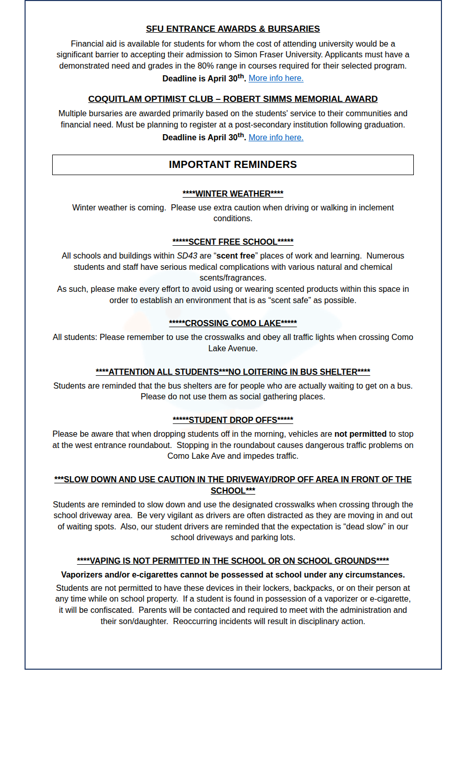🐦
SFU ENTRANCE AWARDS & BURSARIES
Financial aid is available for students for whom the cost of attending university would be a significant barrier to accepting their admission to Simon Fraser University. Applicants must have a demonstrated need and grades in the 80% range in courses required for their selected program. Deadline is April 30th. More info here.
COQUITLAM OPTIMIST CLUB – ROBERT SIMMS MEMORIAL AWARD
Multiple bursaries are awarded primarily based on the students' service to their communities and financial need. Must be planning to register at a post-secondary institution following graduation. Deadline is April 30th. More info here.
IMPORTANT REMINDERS
****WINTER WEATHER****
Winter weather is coming. Please use extra caution when driving or walking in inclement conditions.
*****SCENT FREE SCHOOL*****
All schools and buildings within SD43 are “scent free” places of work and learning. Numerous students and staff have serious medical complications with various natural and chemical scents/fragrances.
As such, please make every effort to avoid using or wearing scented products within this space in order to establish an environment that is as “scent safe” as possible.
*****CROSSING COMO LAKE*****
All students: Please remember to use the crosswalks and obey all traffic lights when crossing Como Lake Avenue.
****ATTENTION ALL STUDENTS***NO LOITERING IN BUS SHELTER****
Students are reminded that the bus shelters are for people who are actually waiting to get on a bus. Please do not use them as social gathering places.
*****STUDENT DROP OFFS*****
Please be aware that when dropping students off in the morning, vehicles are not permitted to stop at the west entrance roundabout. Stopping in the roundabout causes dangerous traffic problems on Como Lake Ave and impedes traffic.
***SLOW DOWN AND USE CAUTION IN THE DRIVEWAY/DROP OFF AREA IN FRONT OF THE SCHOOL***
Students are reminded to slow down and use the designated crosswalks when crossing through the school driveway area. Be very vigilant as drivers are often distracted as they are moving in and out of waiting spots. Also, our student drivers are reminded that the expectation is “dead slow” in our school driveways and parking lots.
****VAPING IS NOT PERMITTED IN THE SCHOOL OR ON SCHOOL GROUNDS****
Vaporizers and/or e-cigarettes cannot be possessed at school under any circumstances.
Students are not permitted to have these devices in their lockers, backpacks, or on their person at any time while on school property. If a student is found in possession of a vaporizer or e-cigarette, it will be confiscated. Parents will be contacted and required to meet with the administration and their son/daughter. Reoccurring incidents will result in disciplinary action.